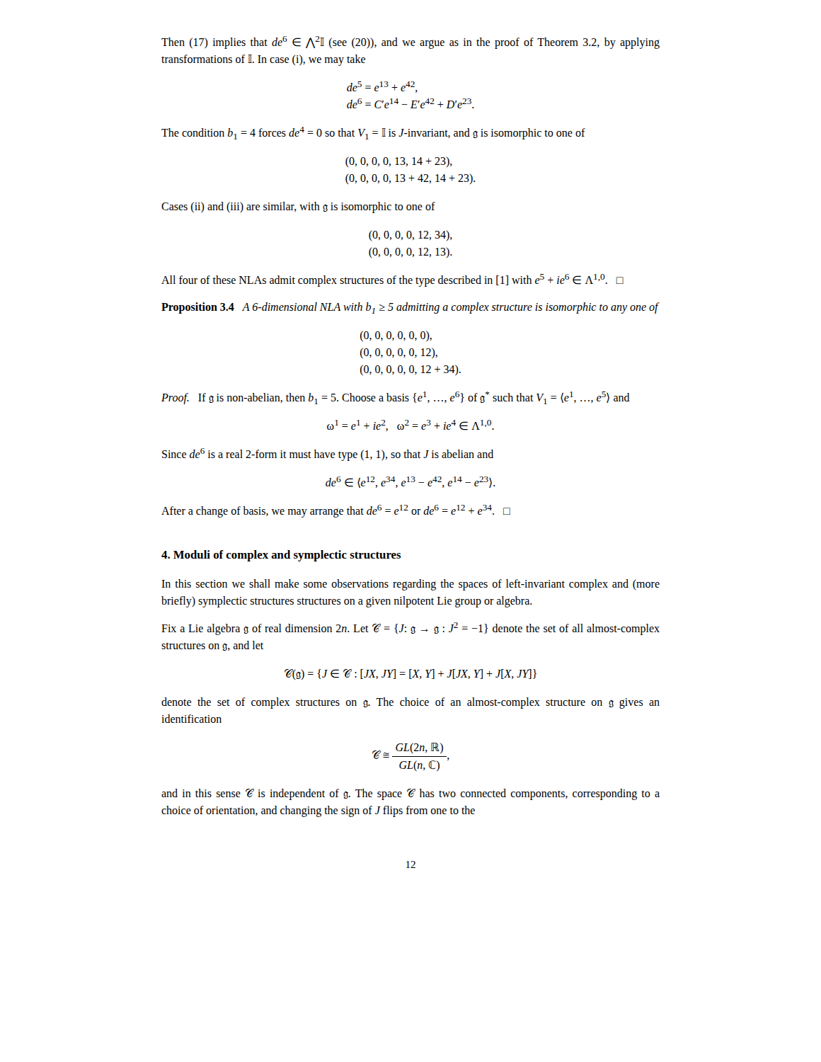Then (17) implies that de6 ∈ ⋀2𝕀 (see (20)), and we argue as in the proof of Theorem 3.2, by applying transformations of 𝕀. In case (i), we may take
de5 = e13 + e42,
de6 = C′e14 − E′e42 + D′e23.
The condition b1 = 4 forces de4 = 0 so that V1 = 𝕀 is J-invariant, and 𝔤 is isomorphic to one of
(0, 0, 0, 0, 13, 14 + 23),
(0, 0, 0, 0, 13 + 42, 14 + 23).
Cases (ii) and (iii) are similar, with 𝔤 is isomorphic to one of
(0, 0, 0, 0, 12, 34),
(0, 0, 0, 0, 12, 13).
All four of these NLAs admit complex structures of the type described in [1] with e5 + ie6 ∈ Λ1,0. □
Proposition 3.4 A 6-dimensional NLA with b1 ≥ 5 admitting a complex structure is isomorphic to any one of
(0, 0, 0, 0, 0, 0),
(0, 0, 0, 0, 0, 12),
(0, 0, 0, 0, 0, 12 + 34).
Proof. If 𝔤 is non-abelian, then b1 = 5. Choose a basis {e1, …, e6} of 𝔤* such that V1 = ⟨e1, …, e5⟩ and
ω1 = e1 + ie2, ω2 = e3 + ie4 ∈ Λ1,0.
Since de6 is a real 2-form it must have type (1, 1), so that J is abelian and
de6 ∈ ⟨e12, e34, e13 − e42, e14 − e23⟩.
After a change of basis, we may arrange that de6 = e12 or de6 = e12 + e34. □
4. Moduli of complex and symplectic structures
In this section we shall make some observations regarding the spaces of left-invariant complex and (more briefly) symplectic structures structures on a given nilpotent Lie group or algebra.
Fix a Lie algebra 𝔤 of real dimension 2n. Let 𝒞 = {J: 𝔤 → 𝔤 : J2 = −1} denote the set of all almost-complex structures on 𝔤, and let
𝒞(𝔤) = {J ∈ 𝒞 : [JX, JY] = [X, Y] + J[JX, Y] + J[X, JY]}
denote the set of complex structures on 𝔤. The choice of an almost-complex structure on 𝔤 gives an identification
𝒞 ≅ GL(2n, ℝ) GL(n, ℂ) ,
and in this sense 𝒞 is independent of 𝔤. The space 𝒞 has two connected components, corresponding to a choice of orientation, and changing the sign of J flips from one to the
12